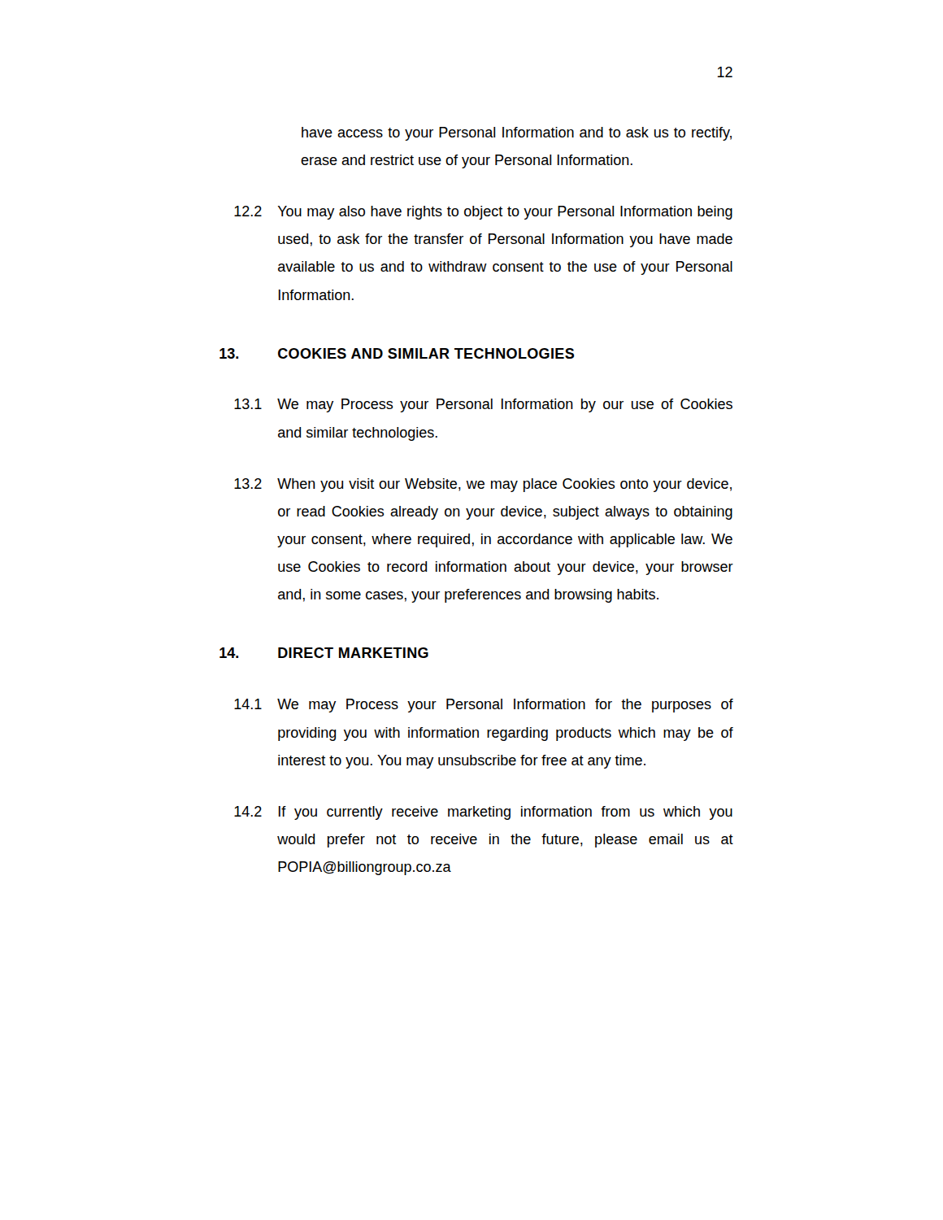12
have access to your Personal Information and to ask us to rectify, erase and restrict use of your Personal Information.
12.2
You may also have rights to object to your Personal Information being used, to ask for the transfer of Personal Information you have made available to us and to withdraw consent to the use of your Personal Information.
13.
COOKIES AND SIMILAR TECHNOLOGIES
13.1
We may Process your Personal Information by our use of Cookies and similar technologies.
13.2
When you visit our Website, we may place Cookies onto your device, or read Cookies already on your device, subject always to obtaining your consent, where required, in accordance with applicable law. We use Cookies to record information about your device, your browser and, in some cases, your preferences and browsing habits.
14.
DIRECT MARKETING
14.1
We may Process your Personal Information for the purposes of providing you with information regarding products which may be of interest to you. You may unsubscribe for free at any time.
14.2
If you currently receive marketing information from us which you would prefer not to receive in the future, please email us at POPIA@billiongroup.co.za